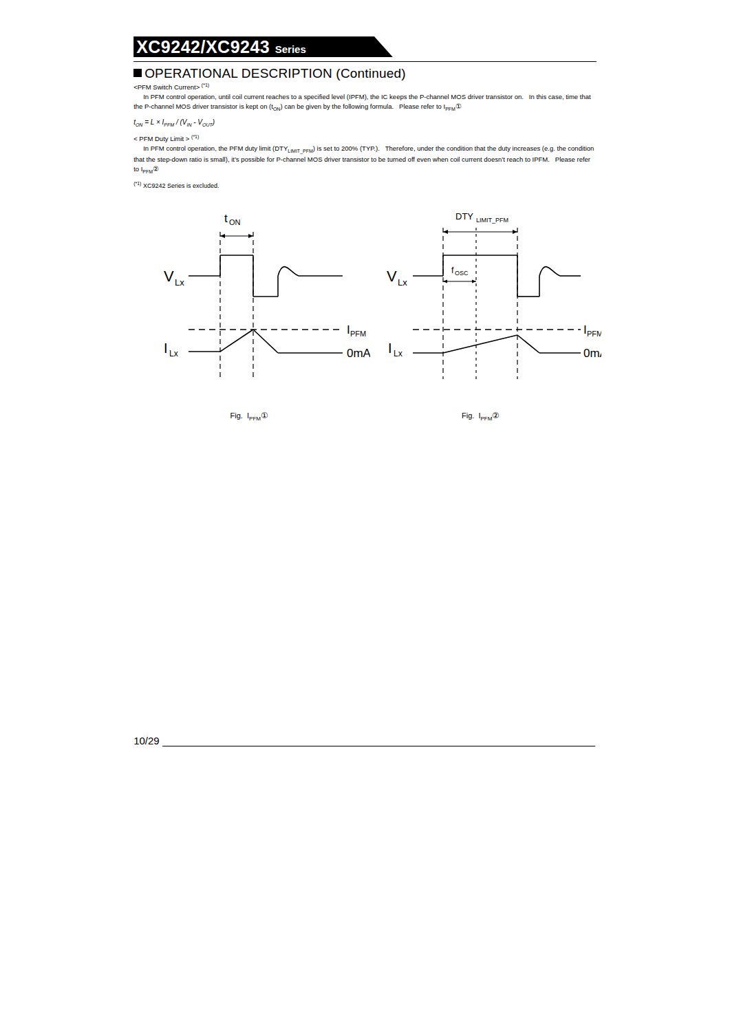XC9242/XC9243 Series
OPERATIONAL DESCRIPTION (Continued)
<PFM Switch Current> (*1)
In PFM control operation, until coil current reaches to a specified level (IPFM), the IC keeps the P-channel MOS driver transistor on. In this case, time that the P-channel MOS driver transistor is kept on (tON) can be given by the following formula. Please refer to IPFM①
tON = L × IPFM / (VIN - VOUT)
< PFM Duty Limit > (*1)
In PFM control operation, the PFM duty limit (DTYLIMIT_PFM) is set to 200% (TYP.). Therefore, under the condition that the duty increases (e.g. the condition that the step-down ratio is small), it’s possible for P-channel MOS driver transistor to be turned off even when coil current doesn’t reach to IPFM. Please refer to IPFM②
(*1) XC9242 Series is excluded.
t ON V Lx I PFM I Lx 0mA
Fig. IPFM ①
DTY LIMIT_PFM V Lx f OSC I PFM I Lx 0mA
Fig. IPFM ②
10/29